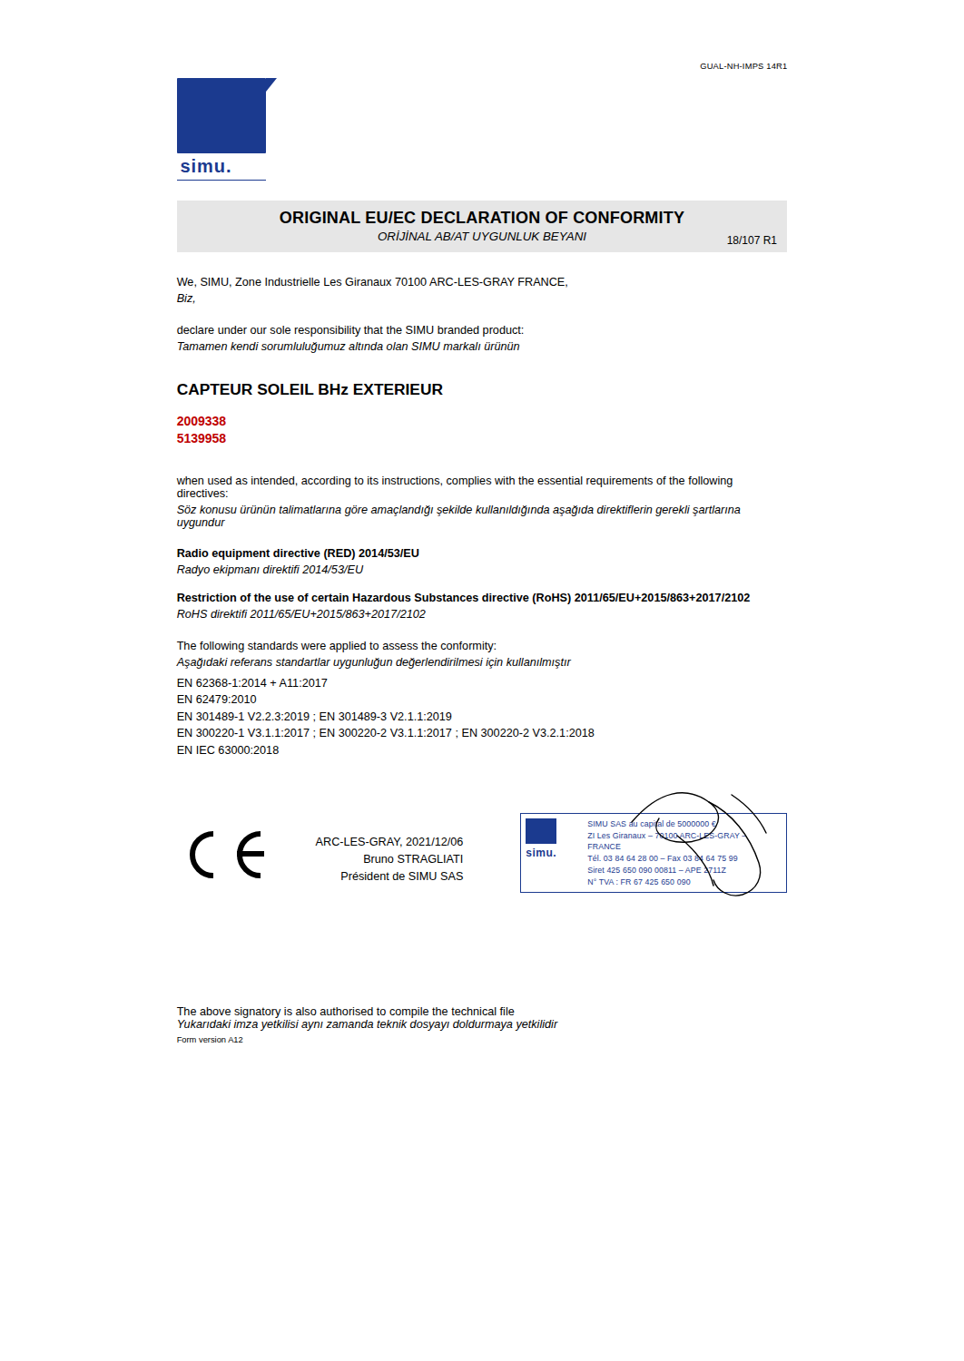GUAL-NH-IMPS 14R1
simu.
ORIGINAL EU/EC DECLARATION OF CONFORMITY
ORİJİNAL AB/AT UYGUNLUK BEYANI
18/107 R1
We, SIMU, Zone Industrielle Les Giranaux 70100 ARC-LES-GRAY FRANCE,
Biz,
declare under our sole responsibility that the SIMU branded product:
Tamamen kendi sorumluluğumuz altında olan SIMU markalı ürünün
CAPTEUR SOLEIL BHz EXTERIEUR
2009338
5139958
when used as intended, according to its instructions, complies with the essential requirements of the following directives:
Söz konusu ürünün talimatlarına göre amaçlandığı şekilde kullanıldığında aşağıda direktiflerin gerekli şartlarına uygundur
Radio equipment directive (RED) 2014/53/EU
Radyo ekipmanı direktifi 2014/53/EU
Restriction of the use of certain Hazardous Substances directive (RoHS) 2011/65/EU+2015/863+2017/2102
RoHS direktifi 2011/65/EU+2015/863+2017/2102
The following standards were applied to assess the conformity:
Aşağıdaki referans standartlar uygunluğun değerlendirilmesi için kullanılmıştır
EN 62368‑1:2014 + A11:2017
EN 62479:2010
EN 301489‑1 V2.2.3:2019 ; EN 301489‑3 V2.1.1:2019
EN 300220‑1 V3.1.1:2017 ; EN 300220‑2 V3.1.1:2017 ; EN 300220‑2 V3.2.1:2018
EN IEC 63000:2018
ARC‑LES‑GRAY, 2021/12/06
Bruno STRAGLIATI
Président de SIMU SAS
simu.
SIMU SAS au capital de 5000000 €
ZI Les Giranaux – 70100 ARC‑LES‑GRAY – FRANCE
Tél. 03 84 64 28 00 – Fax 03 84 64 75 99
Siret 425 650 090 00811 – APE 2711Z
N° TVA : FR 67 425 650 090
The above signatory is also authorised to compile the technical file Yukarıdaki imza yetkilisi aynı zamanda teknik dosyayı doldurmaya yetkilidir
Form version A12